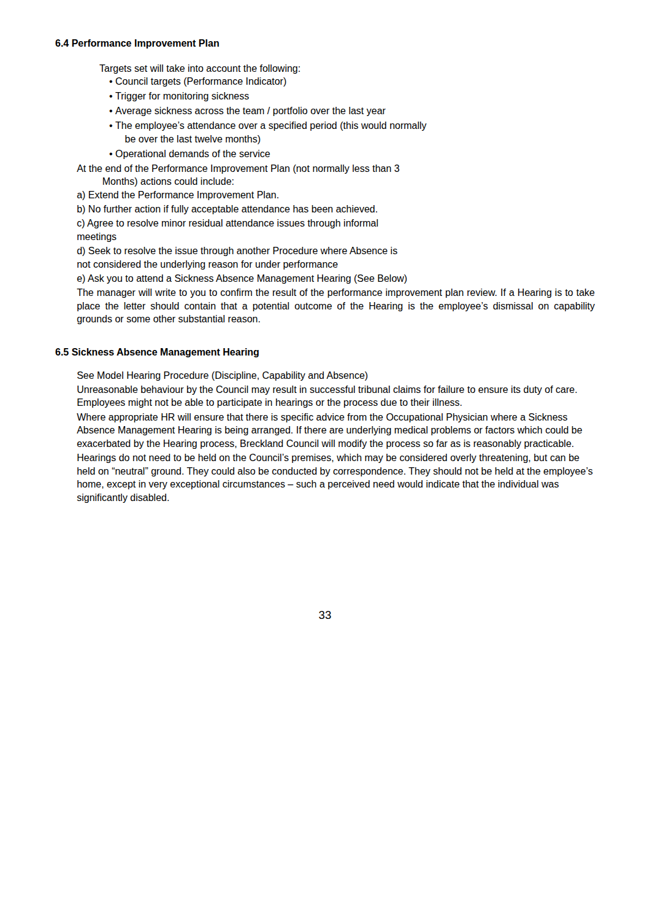6.4 Performance Improvement Plan
Targets set will take into account the following:
Council targets (Performance Indicator)
Trigger for monitoring sickness
Average sickness across the team / portfolio over the last year
The employee’s attendance over a specified period (this would normally
be over the last twelve months)
Operational demands of the service
At the end of the Performance Improvement Plan (not normally less than 3
Months) actions could include:
a) Extend the Performance Improvement Plan.
b) No further action if fully acceptable attendance has been achieved.
c) Agree to resolve minor residual attendance issues through informal
meetings
d) Seek to resolve the issue through another Procedure where Absence is
not considered the underlying reason for under performance
e) Ask you to attend a Sickness Absence Management Hearing (See Below)
The manager will write to you to confirm the result of the performance improvement plan review. If a Hearing is to take place the letter should contain that a potential outcome of the Hearing is the employee’s dismissal on capability grounds or some other substantial reason.
6.5 Sickness Absence Management Hearing
See Model Hearing Procedure (Discipline, Capability and Absence)
Unreasonable behaviour by the Council may result in successful tribunal claims for failure to ensure its duty of care. Employees might not be able to participate in hearings or the process due to their illness.
Where appropriate HR will ensure that there is specific advice from the Occupational Physician where a Sickness Absence Management Hearing is being arranged. If there are underlying medical problems or factors which could be exacerbated by the Hearing process, Breckland Council will modify the process so far as is reasonably practicable.
Hearings do not need to be held on the Council’s premises, which may be considered overly threatening, but can be held on “neutral” ground. They could also be conducted by correspondence. They should not be held at the employee’s home, except in very exceptional circumstances – such a perceived need would indicate that the individual was significantly disabled.
33